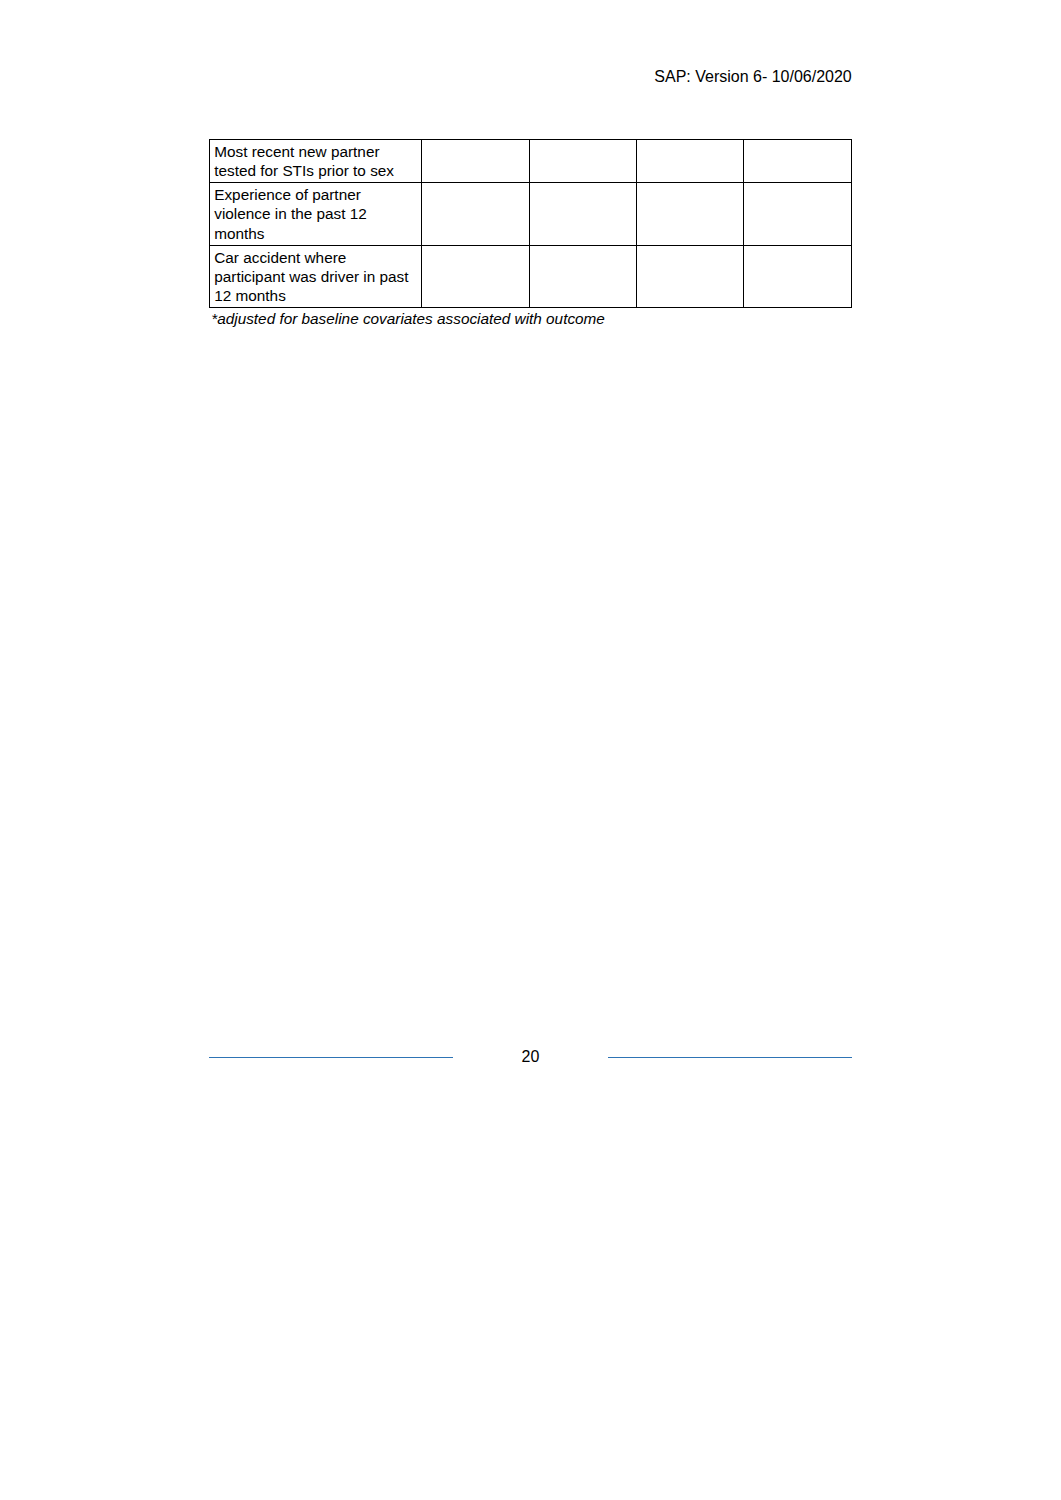SAP: Version 6- 10/06/2020
| Most recent new partner tested for STIs prior to sex | | | | |
| Experience of partner violence in the past 12 months | | | | |
| Car accident where participant was driver in past 12 months | | | | |
*adjusted for baseline covariates associated with outcome
20